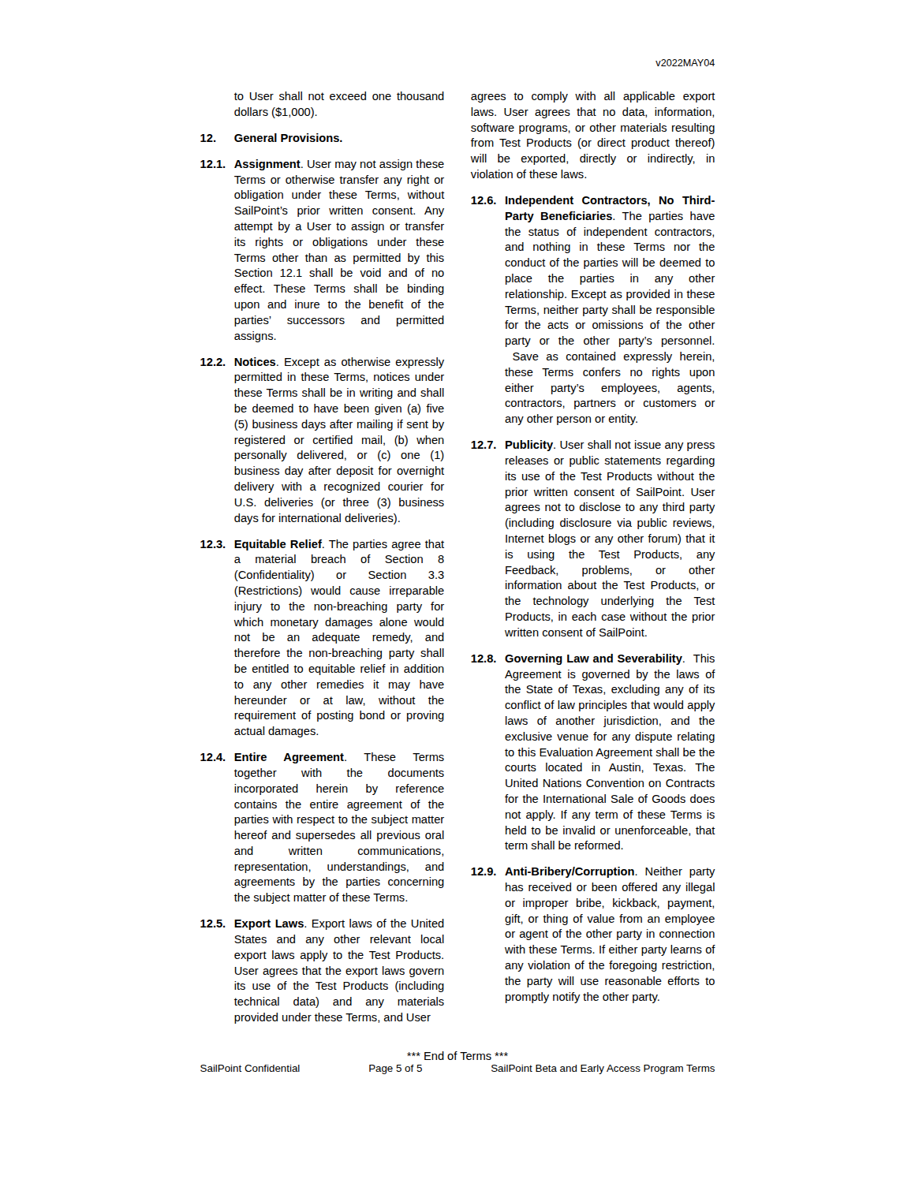v2022MAY04
to User shall not exceed one thousand dollars ($1,000).
12.
General Provisions.
12.1.
Assignment. User may not assign these Terms or otherwise transfer any right or obligation under these Terms, without SailPoint’s prior written consent. Any attempt by a User to assign or transfer its rights or obligations under these Terms other than as permitted by this Section 12.1 shall be void and of no effect. These Terms shall be binding upon and inure to the benefit of the parties’ successors and permitted assigns.
12.2.
Notices. Except as otherwise expressly permitted in these Terms, notices under these Terms shall be in writing and shall be deemed to have been given (a) five (5) business days after mailing if sent by registered or certified mail, (b) when personally delivered, or (c) one (1) business day after deposit for overnight delivery with a recognized courier for U.S. deliveries (or three (3) business days for international deliveries).
12.3.
Equitable Relief. The parties agree that a material breach of Section 8 (Confidentiality) or Section 3.3 (Restrictions) would cause irreparable injury to the non-breaching party for which monetary damages alone would not be an adequate remedy, and therefore the non-breaching party shall be entitled to equitable relief in addition to any other remedies it may have hereunder or at law, without the requirement of posting bond or proving actual damages.
12.4.
Entire Agreement. These Terms together with the documents incorporated herein by reference contains the entire agreement of the parties with respect to the subject matter hereof and supersedes all previous oral and written communications, representation, understandings, and agreements by the parties concerning the subject matter of these Terms.
12.5.
Export Laws. Export laws of the United States and any other relevant local export laws apply to the Test Products. User agrees that the export laws govern its use of the Test Products (including technical data) and any materials provided under these Terms, and User
agrees to comply with all applicable export laws. User agrees that no data, information, software programs, or other materials resulting from Test Products (or direct product thereof) will be exported, directly or indirectly, in violation of these laws.
12.6.
Independent Contractors, No Third-Party Beneficiaries. The parties have the status of independent contractors, and nothing in these Terms nor the conduct of the parties will be deemed to place the parties in any other relationship. Except as provided in these Terms, neither party shall be responsible for the acts or omissions of the other party or the other party’s personnel. Save as contained expressly herein, these Terms confers no rights upon either party’s employees, agents, contractors, partners or customers or any other person or entity.
12.7.
Publicity. User shall not issue any press releases or public statements regarding its use of the Test Products without the prior written consent of SailPoint. User agrees not to disclose to any third party (including disclosure via public reviews, Internet blogs or any other forum) that it is using the Test Products, any Feedback, problems, or other information about the Test Products, or the technology underlying the Test Products, in each case without the prior written consent of SailPoint.
12.8.
Governing Law and Severability. This Agreement is governed by the laws of the State of Texas, excluding any of its conflict of law principles that would apply laws of another jurisdiction, and the exclusive venue for any dispute relating to this Evaluation Agreement shall be the courts located in Austin, Texas. The United Nations Convention on Contracts for the International Sale of Goods does not apply. If any term of these Terms is held to be invalid or unenforceable, that term shall be reformed.
12.9.
Anti-Bribery/Corruption. Neither party has received or been offered any illegal or improper bribe, kickback, payment, gift, or thing of value from an employee or agent of the other party in connection with these Terms. If either party learns of any violation of the foregoing restriction, the party will use reasonable efforts to promptly notify the other party.
*** End of Terms ***
SailPoint Confidential
Page 5 of 5
SailPoint Beta and Early Access Program Terms